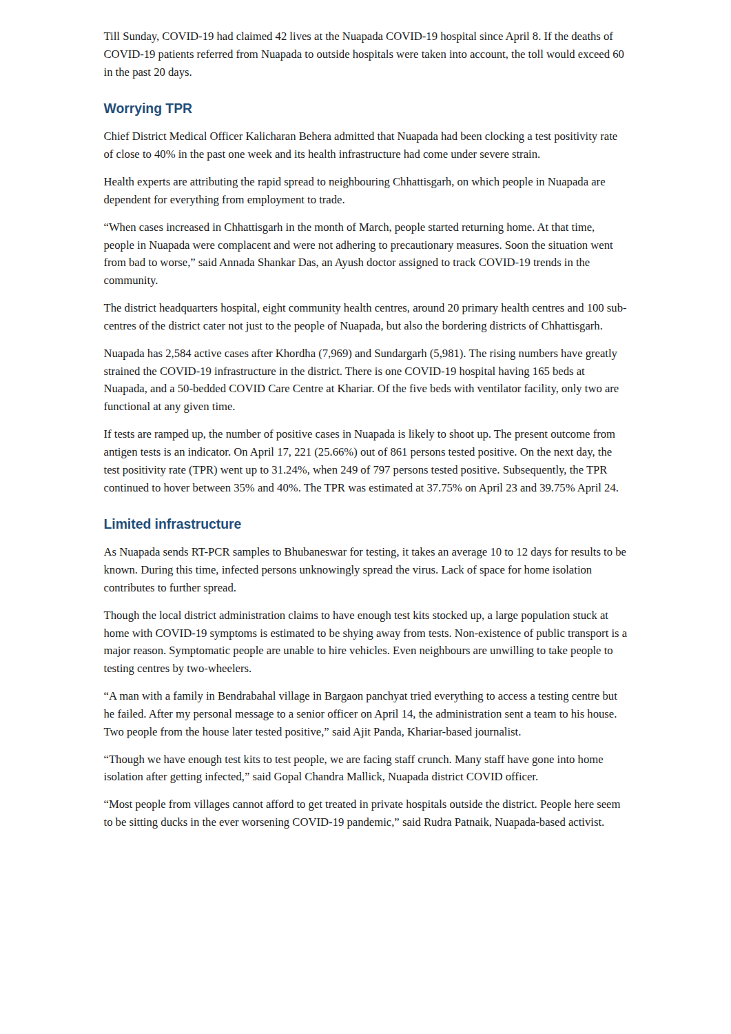Till Sunday, COVID-19 had claimed 42 lives at the Nuapada COVID-19 hospital since April 8. If the deaths of COVID-19 patients referred from Nuapada to outside hospitals were taken into account, the toll would exceed 60 in the past 20 days.
Worrying TPR
Chief District Medical Officer Kalicharan Behera admitted that Nuapada had been clocking a test positivity rate of close to 40% in the past one week and its health infrastructure had come under severe strain.
Health experts are attributing the rapid spread to neighbouring Chhattisgarh, on which people in Nuapada are dependent for everything from employment to trade.
“When cases increased in Chhattisgarh in the month of March, people started returning home. At that time, people in Nuapada were complacent and were not adhering to precautionary measures. Soon the situation went from bad to worse,” said Annada Shankar Das, an Ayush doctor assigned to track COVID-19 trends in the community.
The district headquarters hospital, eight community health centres, around 20 primary health centres and 100 sub-centres of the district cater not just to the people of Nuapada, but also the bordering districts of Chhattisgarh.
Nuapada has 2,584 active cases after Khordha (7,969) and Sundargarh (5,981). The rising numbers have greatly strained the COVID-19 infrastructure in the district. There is one COVID-19 hospital having 165 beds at Nuapada, and a 50-bedded COVID Care Centre at Khariar. Of the five beds with ventilator facility, only two are functional at any given time.
If tests are ramped up, the number of positive cases in Nuapada is likely to shoot up. The present outcome from antigen tests is an indicator. On April 17, 221 (25.66%) out of 861 persons tested positive. On the next day, the test positivity rate (TPR) went up to 31.24%, when 249 of 797 persons tested positive. Subsequently, the TPR continued to hover between 35% and 40%. The TPR was estimated at 37.75% on April 23 and 39.75% April 24.
Limited infrastructure
As Nuapada sends RT-PCR samples to Bhubaneswar for testing, it takes an average 10 to 12 days for results to be known. During this time, infected persons unknowingly spread the virus. Lack of space for home isolation contributes to further spread.
Though the local district administration claims to have enough test kits stocked up, a large population stuck at home with COVID-19 symptoms is estimated to be shying away from tests. Non-existence of public transport is a major reason. Symptomatic people are unable to hire vehicles. Even neighbours are unwilling to take people to testing centres by two-wheelers.
“A man with a family in Bendrabahal village in Bargaon panchyat tried everything to access a testing centre but he failed. After my personal message to a senior officer on April 14, the administration sent a team to his house. Two people from the house later tested positive,” said Ajit Panda, Khariar-based journalist.
“Though we have enough test kits to test people, we are facing staff crunch. Many staff have gone into home isolation after getting infected,” said Gopal Chandra Mallick, Nuapada district COVID officer.
“Most people from villages cannot afford to get treated in private hospitals outside the district. People here seem to be sitting ducks in the ever worsening COVID-19 pandemic,” said Rudra Patnaik, Nuapada-based activist.